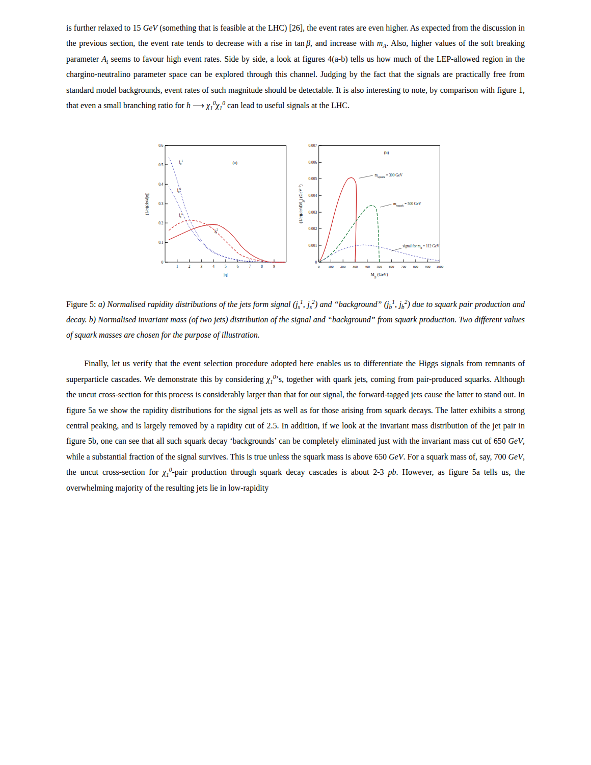is further relaxed to 15 GeV (something that is feasible at the LHC) [26], the event rates are even higher. As expected from the discussion in the previous section, the event rate tends to decrease with a rise in tan β, and increase with mA. Also, higher values of the soft breaking parameter At seems to favour high event rates. Side by side, a look at figures 4(a-b) tells us how much of the LEP-allowed region in the chargino-neutralino parameter space can be explored through this channel. Judging by the fact that the signals are practically free from standard model backgrounds, event rates of such magnitude should be detectable. It is also interesting to note, by comparison with figure 1, that even a small branching ratio for h ⟶ χ10χ10 can lead to useful signals at the LHC.
0 0.1 0.2 0.3 0.4 0.5 0.6 1 2 3 4 5 6 7 8 9 |η| (1/σ)(dσ/d|η|) (a) jb1 jb2 js1 js2 0 0.001 0.002 0.003 0.004 0.005 0.006 0.007 0 100 200 300 400 500 600 700 800 900 1000 Mjj (GeV) (1/σ)(dσ/dMjj) (GeV-1) (b) msquark = 300 GeV msquark = 500 GeV signal for mh = 112 GeV
Figure 5: a) Normalised rapidity distributions of the jets form signal (js1, js2) and “background” (jb1, jb2) due to squark pair production and decay. b) Normalised invariant mass (of two jets) distribution of the signal and “background” from squark production. Two different values of squark masses are chosen for the purpose of illustration.
Finally, let us verify that the event selection procedure adopted here enables us to differentiate the Higgs signals from remnants of superparticle cascades. We demonstrate this by considering χ10’s, together with quark jets, coming from pair-produced squarks. Although the uncut cross-section for this process is considerably larger than that for our signal, the forward-tagged jets cause the latter to stand out. In figure 5a we show the rapidity distributions for the signal jets as well as for those arising from squark decays. The latter exhibits a strong central peaking, and is largely removed by a rapidity cut of 2.5. In addition, if we look at the invariant mass distribution of the jet pair in figure 5b, one can see that all such squark decay ‘backgrounds’ can be completely eliminated just with the invariant mass cut of 650 GeV, while a substantial fraction of the signal survives. This is true unless the squark mass is above 650 GeV. For a squark mass of, say, 700 GeV, the uncut cross-section for χ10-pair production through squark decay cascades is about 2-3 pb. However, as figure 5a tells us, the overwhelming majority of the resulting jets lie in low-rapidity